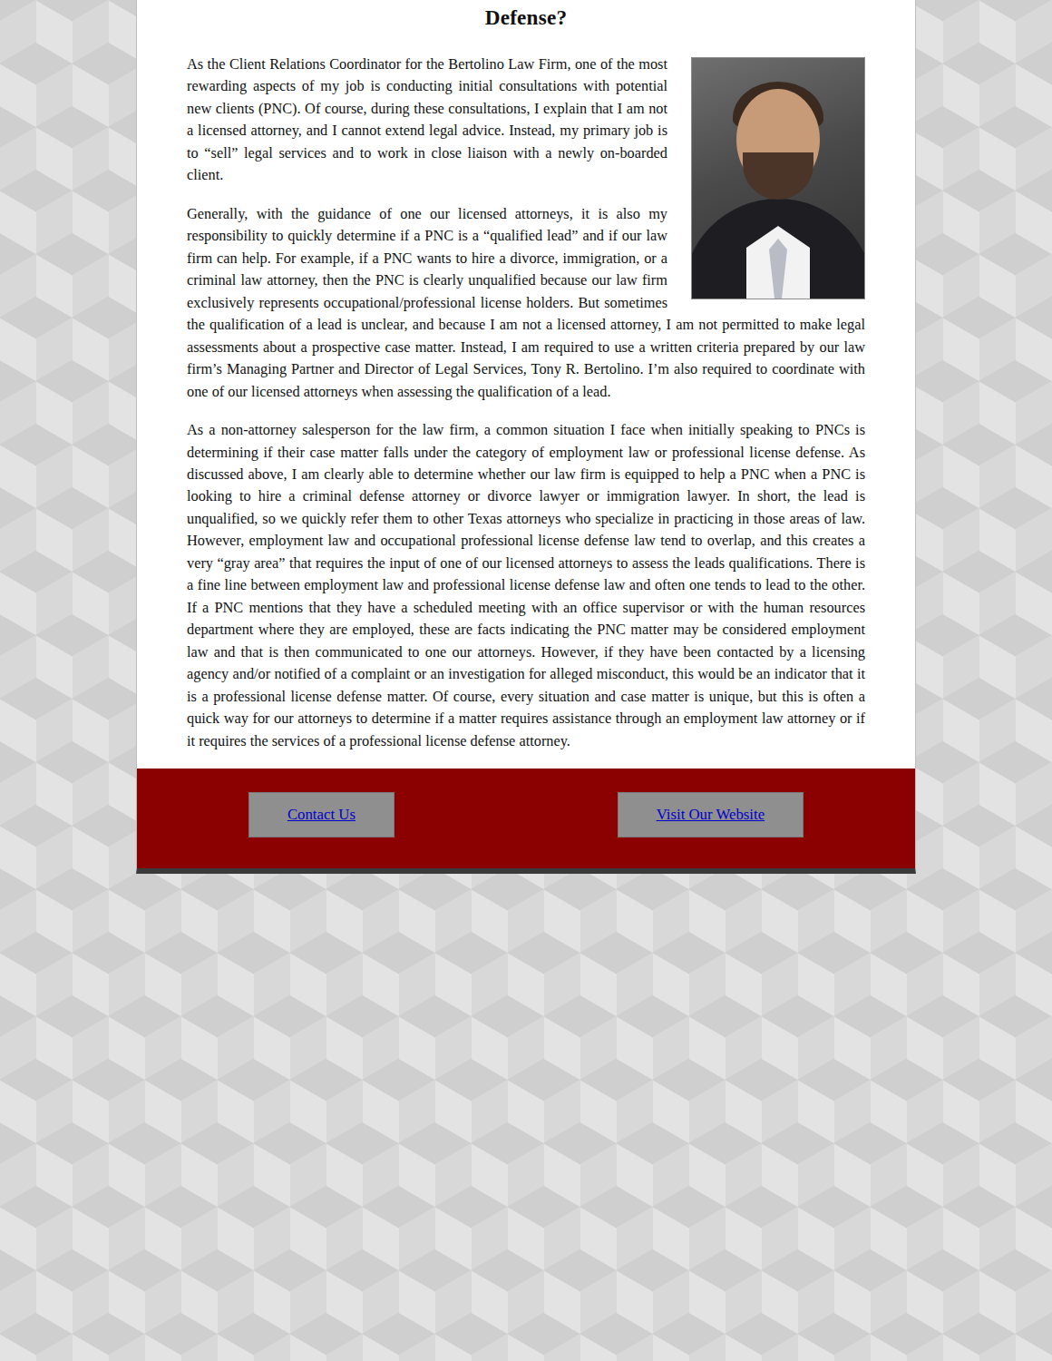Defense?
As the Client Relations Coordinator for the Bertolino Law Firm, one of the most rewarding aspects of my job is conducting initial consultations with potential new clients (PNC). Of course, during these consultations, I explain that I am not a licensed attorney, and I cannot extend legal advice. Instead, my primary job is to “sell” legal services and to work in close liaison with a newly on-boarded client.
Generally, with the guidance of one our licensed attorneys, it is also my responsibility to quickly determine if a PNC is a “qualified lead” and if our law firm can help. For example, if a PNC wants to hire a divorce, immigration, or a criminal law attorney, then the PNC is clearly unqualified because our law firm exclusively represents occupational/professional license holders. But sometimes the qualification of a lead is unclear, and because I am not a licensed attorney, I am not permitted to make legal assessments about a prospective case matter. Instead, I am required to use a written criteria prepared by our law firm’s Managing Partner and Director of Legal Services, Tony R. Bertolino. I’m also required to coordinate with one of our licensed attorneys when assessing the qualification of a lead.
As a non-attorney salesperson for the law firm, a common situation I face when initially speaking to PNCs is determining if their case matter falls under the category of employment law or professional license defense. As discussed above, I am clearly able to determine whether our law firm is equipped to help a PNC when a PNC is looking to hire a criminal defense attorney or divorce lawyer or immigration lawyer. In short, the lead is unqualified, so we quickly refer them to other Texas attorneys who specialize in practicing in those areas of law. However, employment law and occupational professional license defense law tend to overlap, and this creates a very “gray area” that requires the input of one of our licensed attorneys to assess the leads qualifications. There is a fine line between employment law and professional license defense law and often one tends to lead to the other. If a PNC mentions that they have a scheduled meeting with an office supervisor or with the human resources department where they are employed, these are facts indicating the PNC matter may be considered employment law and that is then communicated to one our attorneys. However, if they have been contacted by a licensing agency and/or notified of a complaint or an investigation for alleged misconduct, this would be an indicator that it is a professional license defense matter. Of course, every situation and case matter is unique, but this is often a quick way for our attorneys to determine if a matter requires assistance through an employment law attorney or if it requires the services of a professional license defense attorney.
Contact Us Visit Our Website